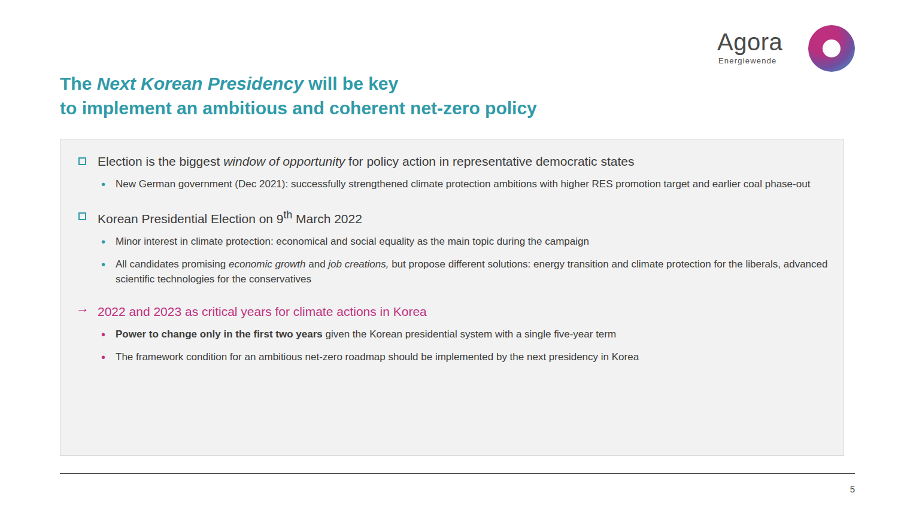Agora
Energiewende
The Next Korean Presidency will be key
to implement an ambitious and coherent net-zero policy
Election is the biggest window of opportunity for policy action in representative democratic states
New German government (Dec 2021): successfully strengthened climate protection ambitions with higher RES promotion target and earlier coal phase-out
Korean Presidential Election on 9th March 2022
Minor interest in climate protection: economical and social equality as the main topic during the campaign
All candidates promising economic growth and job creations, but propose different solutions: energy transition and climate protection for the liberals, advanced scientific technologies for the conservatives
2022 and 2023 as critical years for climate actions in Korea
Power to change only in the first two years given the Korean presidential system with a single five-year term
The framework condition for an ambitious net-zero roadmap should be implemented by the next presidency in Korea
5